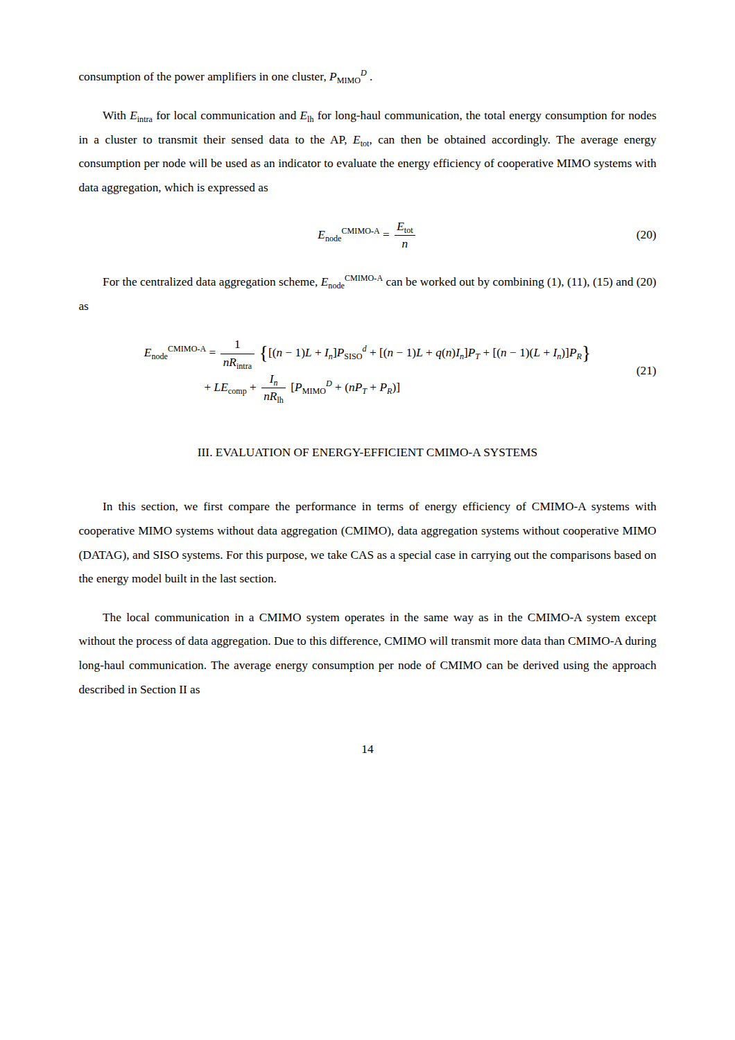consumption of the power amplifiers in one cluster, PMIMOD .
With Eintra for local communication and Elh for long-haul communication, the total energy consumption for nodes in a cluster to transmit their sensed data to the AP, Etot, can then be obtained accordingly. The average energy consumption per node will be used as an indicator to evaluate the energy efficiency of cooperative MIMO systems with data aggregation, which is expressed as
EnodeCMIMO-A = Etot n (20)
For the centralized data aggregation scheme, EnodeCMIMO-A can be worked out by combining (1), (11), (15) and (20) as
EnodeCMIMO-A = 1 nRintra {[(n − 1)L + In]PSISOd + [(n − 1)L + q(n)In]PT + [(n − 1)(L + In)]PR} + LEcomp + In nRlh [PMIMOD + (nPT + PR)] (21)
III. EVALUATION OF ENERGY-EFFICIENT CMIMO-A SYSTEMS
In this section, we first compare the performance in terms of energy efficiency of CMIMO-A systems with cooperative MIMO systems without data aggregation (CMIMO), data aggregation systems without cooperative MIMO (DATAG), and SISO systems. For this purpose, we take CAS as a special case in carrying out the comparisons based on the energy model built in the last section.
The local communication in a CMIMO system operates in the same way as in the CMIMO-A system except without the process of data aggregation. Due to this difference, CMIMO will transmit more data than CMIMO-A during long-haul communication. The average energy consumption per node of CMIMO can be derived using the approach described in Section II as
14